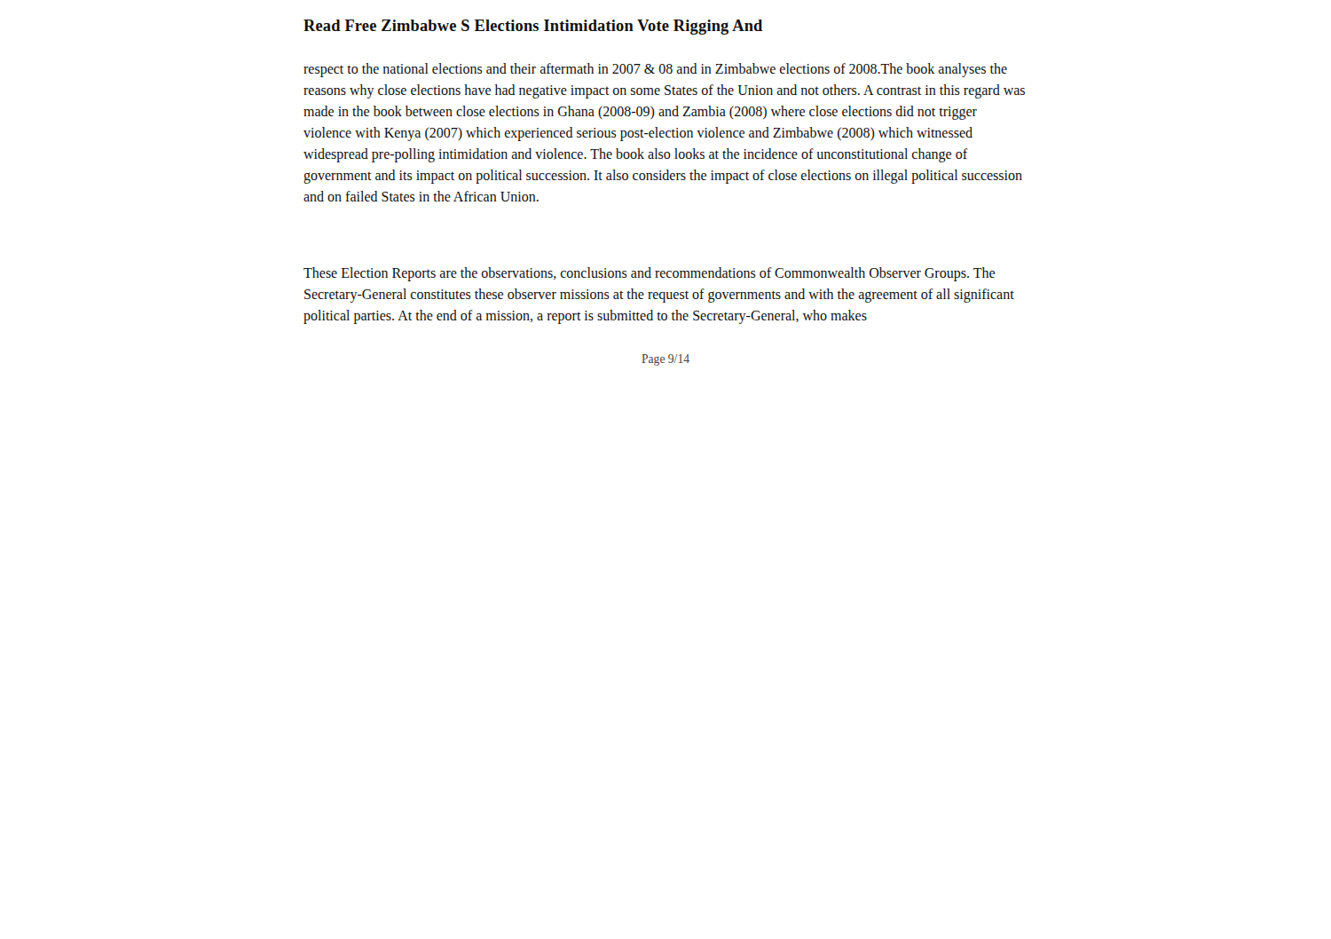Read Free Zimbabwe S Elections Intimidation Vote Rigging And
respect to the national elections and their aftermath in 2007 & 08 and in Zimbabwe elections of 2008.The book analyses the reasons why close elections have had negative impact on some States of the Union and not others. A contrast in this regard was made in the book between close elections in Ghana (2008-09) and Zambia (2008) where close elections did not trigger violence with Kenya (2007) which experienced serious post-election violence and Zimbabwe (2008) which witnessed widespread pre-polling intimidation and violence. The book also looks at the incidence of unconstitutional change of government and its impact on political succession. It also considers the impact of close elections on illegal political succession and on failed States in the African Union.
These Election Reports are the observations, conclusions and recommendations of Commonwealth Observer Groups. The Secretary-General constitutes these observer missions at the request of governments and with the agreement of all significant political parties. At the end of a mission, a report is submitted to the Secretary-General, who makes
Page 9/14